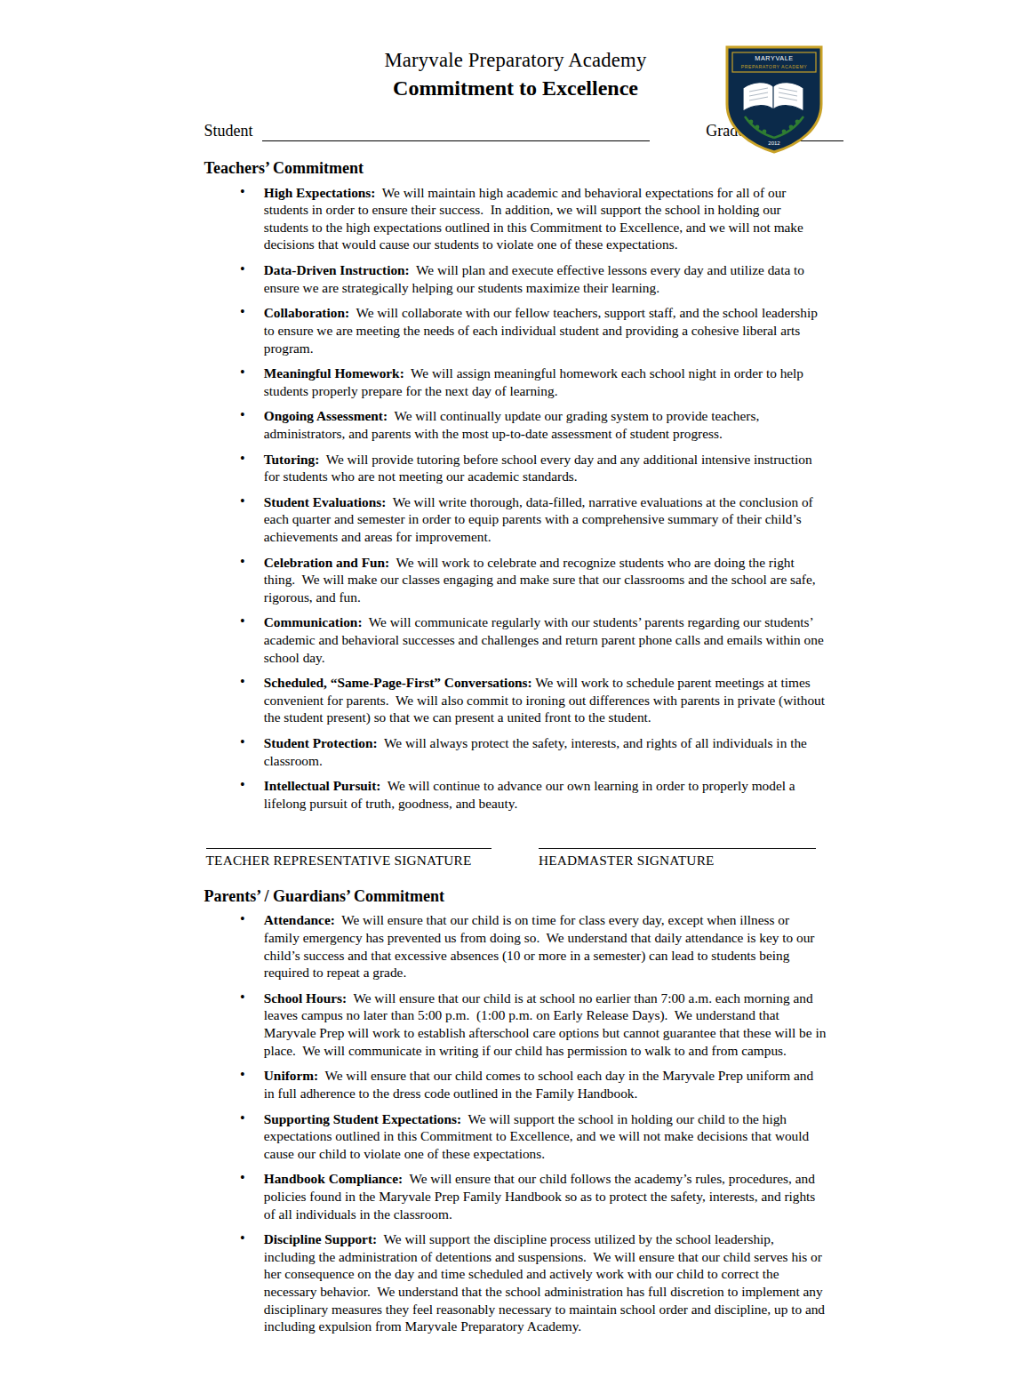Maryvale Preparatory Academy crest MARYVALE PREPARATORY ACADEMY 2012
Maryvale Preparatory Academy
Commitment to Excellence
Student Grade
Teachers’ Commitment
High Expectations: We will maintain high academic and behavioral expectations for all of our students in order to ensure their success. In addition, we will support the school in holding our students to the high expectations outlined in this Commitment to Excellence, and we will not make decisions that would cause our students to violate one of these expectations.
Data-Driven Instruction: We will plan and execute effective lessons every day and utilize data to ensure we are strategically helping our students maximize their learning.
Collaboration: We will collaborate with our fellow teachers, support staff, and the school leadership to ensure we are meeting the needs of each individual student and providing a cohesive liberal arts program.
Meaningful Homework: We will assign meaningful homework each school night in order to help students properly prepare for the next day of learning.
Ongoing Assessment: We will continually update our grading system to provide teachers, administrators, and parents with the most up-to-date assessment of student progress.
Tutoring: We will provide tutoring before school every day and any additional intensive instruction for students who are not meeting our academic standards.
Student Evaluations: We will write thorough, data-filled, narrative evaluations at the conclusion of each quarter and semester in order to equip parents with a comprehensive summary of their child’s achievements and areas for improvement.
Celebration and Fun: We will work to celebrate and recognize students who are doing the right thing. We will make our classes engaging and make sure that our classrooms and the school are safe, rigorous, and fun.
Communication: We will communicate regularly with our students’ parents regarding our students’ academic and behavioral successes and challenges and return parent phone calls and emails within one school day.
Scheduled, “Same-Page-First” Conversations: We will work to schedule parent meetings at times convenient for parents. We will also commit to ironing out differences with parents in private (without the student present) so that we can present a united front to the student.
Student Protection: We will always protect the safety, interests, and rights of all individuals in the classroom.
Intellectual Pursuit: We will continue to advance our own learning in order to properly model a lifelong pursuit of truth, goodness, and beauty.
TEACHER REPRESENTATIVE SIGNATURE
HEADMASTER SIGNATURE
Parents’ / Guardians’ Commitment
Attendance: We will ensure that our child is on time for class every day, except when illness or family emergency has prevented us from doing so. We understand that daily attendance is key to our child’s success and that excessive absences (10 or more in a semester) can lead to students being required to repeat a grade.
School Hours: We will ensure that our child is at school no earlier than 7:00 a.m. each morning and leaves campus no later than 5:00 p.m. (1:00 p.m. on Early Release Days). We understand that Maryvale Prep will work to establish afterschool care options but cannot guarantee that these will be in place. We will communicate in writing if our child has permission to walk to and from campus.
Uniform: We will ensure that our child comes to school each day in the Maryvale Prep uniform and in full adherence to the dress code outlined in the Family Handbook.
Supporting Student Expectations: We will support the school in holding our child to the high expectations outlined in this Commitment to Excellence, and we will not make decisions that would cause our child to violate one of these expectations.
Handbook Compliance: We will ensure that our child follows the academy’s rules, procedures, and policies found in the Maryvale Prep Family Handbook so as to protect the safety, interests, and rights of all individuals in the classroom.
Discipline Support: We will support the discipline process utilized by the school leadership, including the administration of detentions and suspensions. We will ensure that our child serves his or her consequence on the day and time scheduled and actively work with our child to correct the necessary behavior. We understand that the school administration has full discretion to implement any disciplinary measures they feel reasonably necessary to maintain school order and discipline, up to and including expulsion from Maryvale Preparatory Academy.